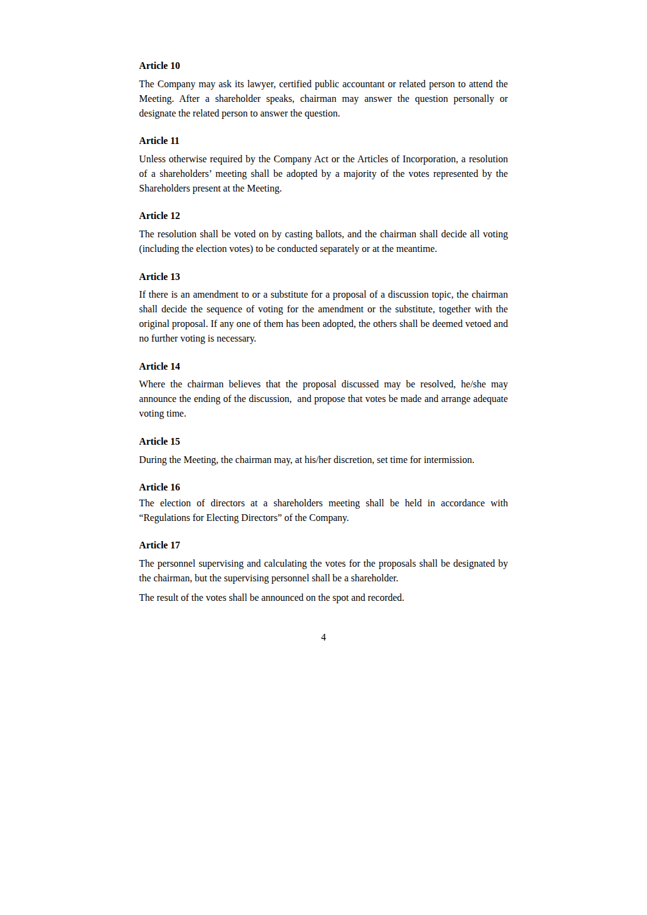Article 10
The Company may ask its lawyer, certified public accountant or related person to attend the Meeting. After a shareholder speaks, chairman may answer the question personally or designate the related person to answer the question.
Article 11
Unless otherwise required by the Company Act or the Articles of Incorporation, a resolution of a shareholders’ meeting shall be adopted by a majority of the votes represented by the Shareholders present at the Meeting.
Article 12
The resolution shall be voted on by casting ballots, and the chairman shall decide all voting (including the election votes) to be conducted separately or at the meantime.
Article 13
If there is an amendment to or a substitute for a proposal of a discussion topic, the chairman shall decide the sequence of voting for the amendment or the substitute, together with the original proposal. If any one of them has been adopted, the others shall be deemed vetoed and no further voting is necessary.
Article 14
Where the chairman believes that the proposal discussed may be resolved, he/she may announce the ending of the discussion, and propose that votes be made and arrange adequate voting time.
Article 15
During the Meeting, the chairman may, at his/her discretion, set time for intermission.
Article 16
The election of directors at a shareholders meeting shall be held in accordance with “Regulations for Electing Directors” of the Company.
Article 17
The personnel supervising and calculating the votes for the proposals shall be designated by the chairman, but the supervising personnel shall be a shareholder.
The result of the votes shall be announced on the spot and recorded.
4